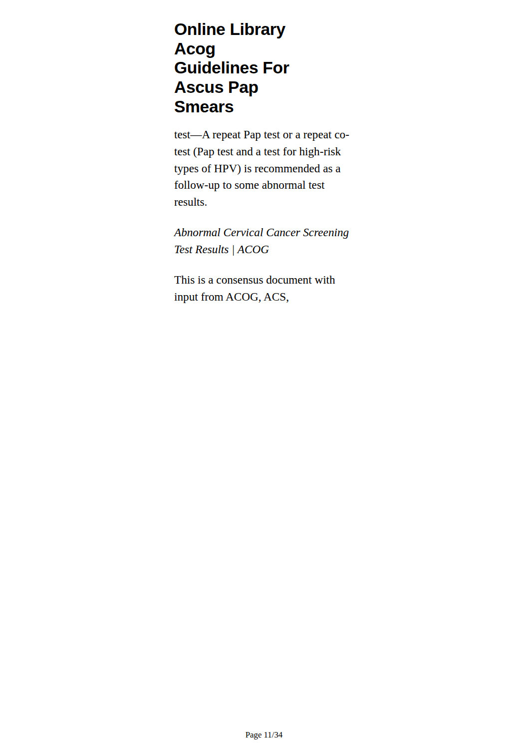Online Library Acog Guidelines For Ascus Pap Smears
test—A repeat Pap test or a repeat co-test (Pap test and a test for high-risk types of HPV) is recommended as a follow-up to some abnormal test results.
Abnormal Cervical Cancer Screening Test Results | ACOG
This is a consensus document with input from ACOG, ACS,
Page 11/34